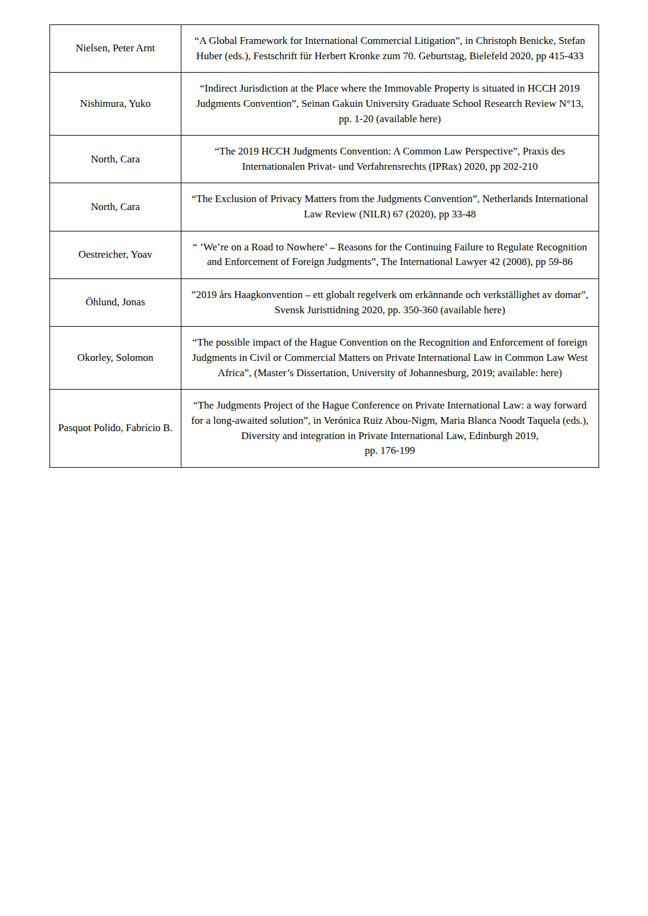| Nielsen, Peter Arnt | “A Global Framework for International Commercial Litigation”, in Christoph Benicke, Stefan Huber (eds.), Festschrift für Herbert Kronke zum 70. Geburtstag, Bielefeld 2020, pp 415-433 |
| Nishimura, Yuko | “Indirect Jurisdiction at the Place where the Immovable Property is situated in HCCH 2019 Judgments Convention”, Seinan Gakuin University Graduate School Research Review N°13, pp. 1-20 (available here) |
| North, Cara | “The 2019 HCCH Judgments Convention: A Common Law Perspective”, Praxis des Internationalen Privat- und Verfahrensrechts (IPRax) 2020, pp 202-210 |
| North, Cara | “The Exclusion of Privacy Matters from the Judgments Convention”, Netherlands International Law Review (NILR) 67 (2020), pp 33-48 |
| Oestreicher, Yoav | “ ’We’re on a Road to Nowhere’ – Reasons for the Continuing Failure to Regulate Recognition and Enforcement of Foreign Judgments”, The International Lawyer 42 (2008), pp 59-86 |
| Öhlund, Jonas | ”2019 års Haagkonvention – ett globalt regelverk om erkännande och verkställighet av domar”, Svensk Juristtidning 2020, pp. 350-360 (available here) |
| Okorley, Solomon | “The possible impact of the Hague Convention on the Recognition and Enforcement of foreign Judgments in Civil or Commercial Matters on Private International Law in Common Law West Africa”, (Master’s Dissertation, University of Johannesburg, 2019; available: here) |
| Pasquot Polido, Fabrício B. | “The Judgments Project of the Hague Conference on Private International Law: a way forward for a long-awaited solution”, in Verónica Ruiz Abou-Nigm, Maria Blanca Noodt Taquela (eds.), Diversity and integration in Private International Law, Edinburgh 2019, pp. 176-199 |